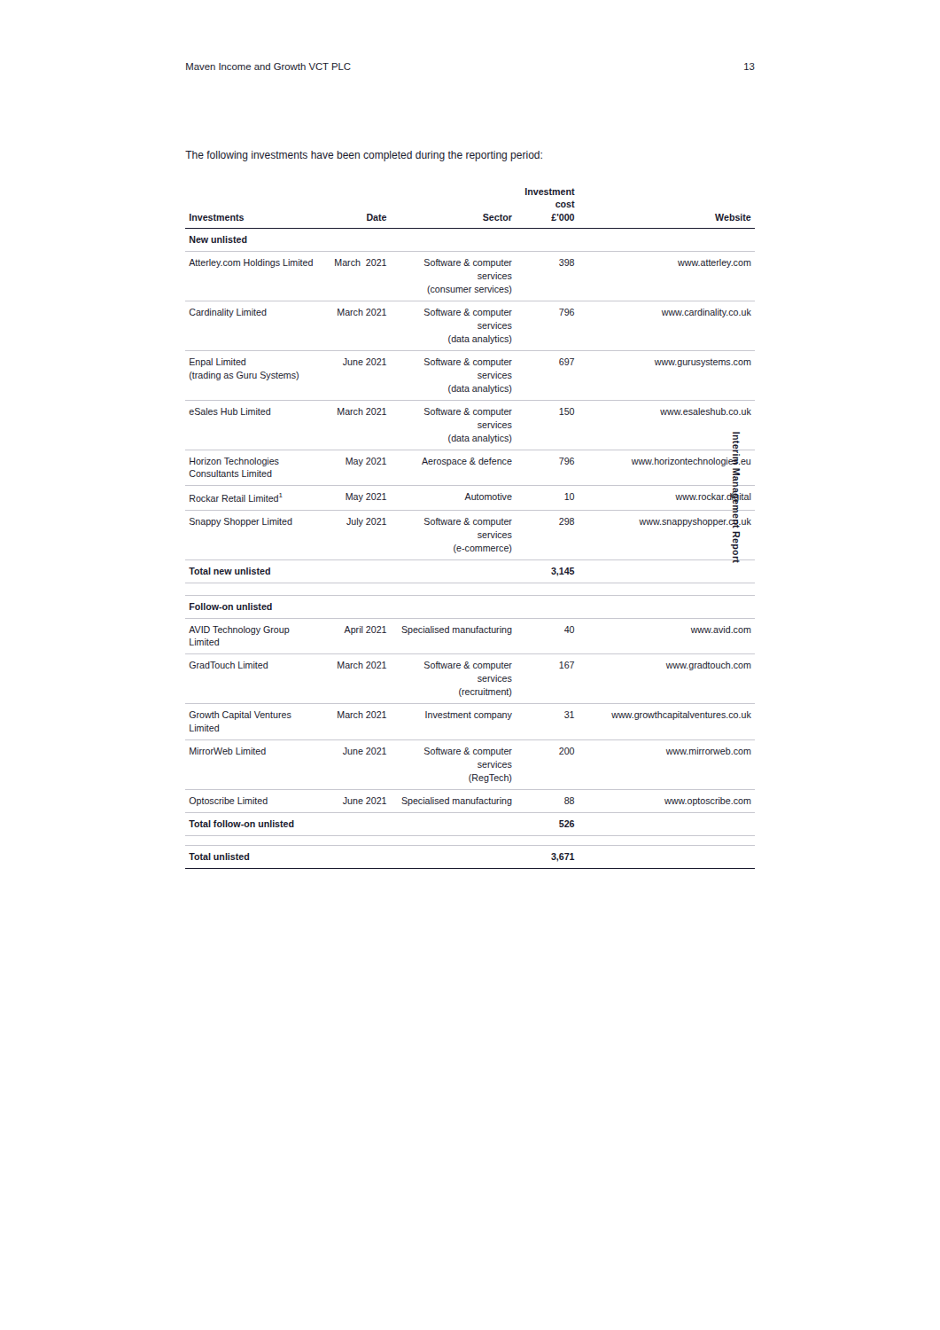Maven Income and Growth VCT PLC 13
The following investments have been completed during the reporting period:
| Investments | Date | Sector | Investment cost £'000 | Website |
| --- | --- | --- | --- | --- |
| New unlisted |
| Atterley.com Holdings Limited | March 2021 | Software & computer services (consumer services) | 398 | www.atterley.com |
| Cardinality Limited | March 2021 | Software & computer services (data analytics) | 796 | www.cardinality.co.uk |
| Enpal Limited (trading as Guru Systems) | June 2021 | Software & computer services (data analytics) | 697 | www.gurusystems.com |
| eSales Hub Limited | March 2021 | Software & computer services (data analytics) | 150 | www.esaleshub.co.uk |
| Horizon Technologies Consultants Limited | May 2021 | Aerospace & defence | 796 | www.horizontechnologies.eu |
| Rockar Retail Limited 1 | May 2021 | Automotive | 10 | www.rockar.digital |
| Snappy Shopper Limited | July 2021 | Software & computer services (e-commerce) | 298 | www.snappyshopper.co.uk |
| Total new unlisted | | | 3,145 | |
| Follow-on unlisted |
| AVID Technology Group Limited | April 2021 | Specialised manufacturing | 40 | www.avid.com |
| GradTouch Limited | March 2021 | Software & computer services (recruitment) | 167 | www.gradtouch.com |
| Growth Capital Ventures Limited | March 2021 | Investment company | 31 | www.growthcapitalventures.co.uk |
| MirrorWeb Limited | June 2021 | Software & computer services (RegTech) | 200 | www.mirrorweb.com |
| Optoscribe Limited | June 2021 | Specialised manufacturing | 88 | www.optoscribe.com |
| Total follow-on unlisted | | | 526 | |
| Total unlisted | | | 3,671 | |
Interim Management Report